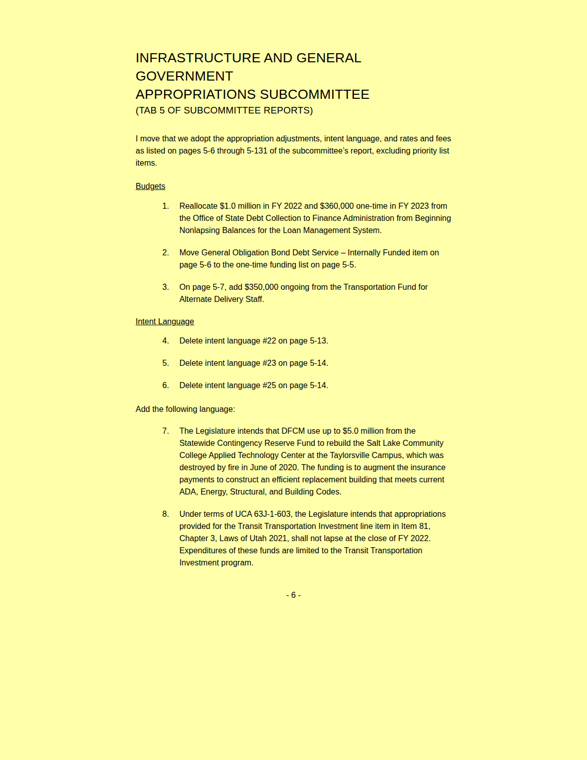INFRASTRUCTURE AND GENERAL GOVERNMENT APPROPRIATIONS SUBCOMMITTEE
(TAB 5 OF SUBCOMMITTEE REPORTS)
I move that we adopt the appropriation adjustments, intent language, and rates and fees as listed on pages 5-6 through 5-131 of the subcommittee’s report, excluding priority list items.
Budgets
1. Reallocate $1.0 million in FY 2022 and $360,000 one-time in FY 2023 from the Office of State Debt Collection to Finance Administration from Beginning Nonlapsing Balances for the Loan Management System.
2. Move General Obligation Bond Debt Service – Internally Funded item on page 5-6 to the one-time funding list on page 5-5.
3. On page 5-7, add $350,000 ongoing from the Transportation Fund for Alternate Delivery Staff.
Intent Language
4. Delete intent language #22 on page 5-13.
5. Delete intent language #23 on page 5-14.
6. Delete intent language #25 on page 5-14.
Add the following language:
7. The Legislature intends that DFCM use up to $5.0 million from the Statewide Contingency Reserve Fund to rebuild the Salt Lake Community College Applied Technology Center at the Taylorsville Campus, which was destroyed by fire in June of 2020. The funding is to augment the insurance payments to construct an efficient replacement building that meets current ADA, Energy, Structural, and Building Codes.
8. Under terms of UCA 63J-1-603, the Legislature intends that appropriations provided for the Transit Transportation Investment line item in Item 81, Chapter 3, Laws of Utah 2021, shall not lapse at the close of FY 2022. Expenditures of these funds are limited to the Transit Transportation Investment program.
- 6 -